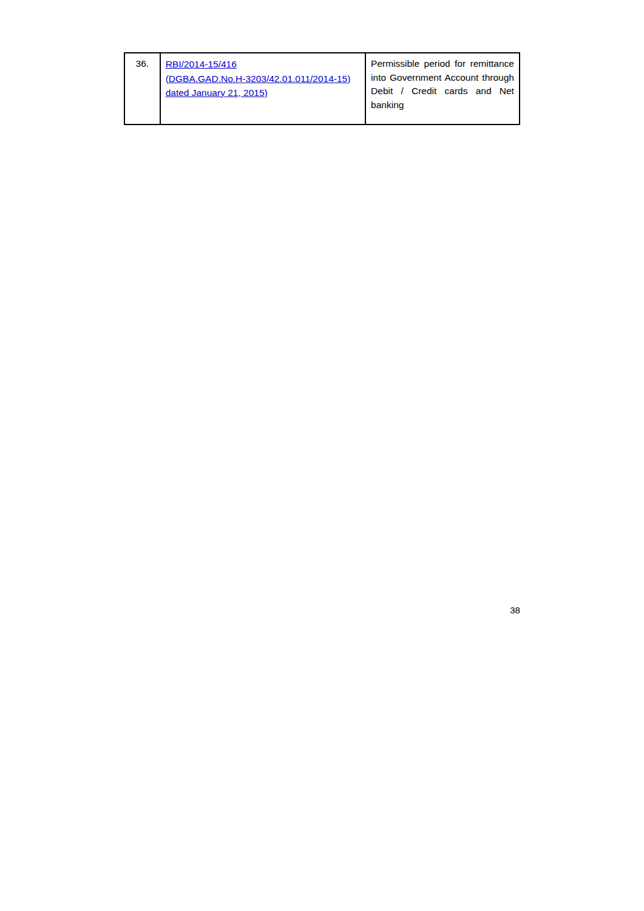| 36. | RBI/2014-15/416 (DGBA.GAD.No.H-3203/42.01.011/2014-15) dated January 21, 2015) | Permissible period for remittance into Government Account through Debit / Credit cards and Net banking |
38